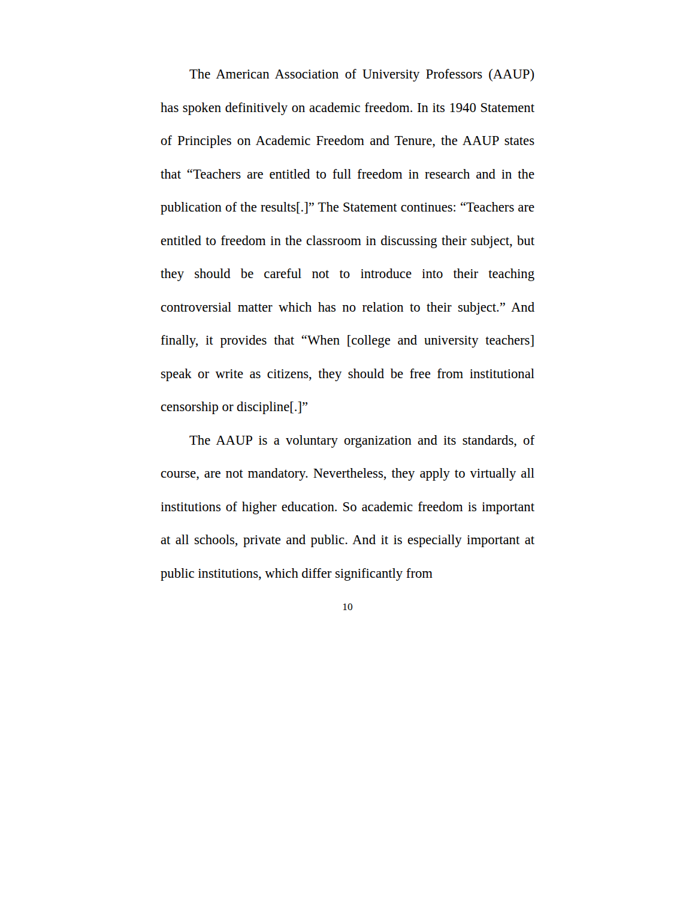The American Association of University Professors (AAUP) has spoken definitively on academic freedom. In its 1940 Statement of Principles on Academic Freedom and Tenure, the AAUP states that “Teachers are entitled to full freedom in research and in the publication of the results[.]” The Statement continues: “Teachers are entitled to freedom in the classroom in discussing their subject, but they should be careful not to introduce into their teaching controversial matter which has no relation to their subject.” And finally, it provides that “When [college and university teachers] speak or write as citizens, they should be free from institutional censorship or discipline[.]”
The AAUP is a voluntary organization and its standards, of course, are not mandatory. Nevertheless, they apply to virtually all institutions of higher education. So academic freedom is important at all schools, private and public. And it is especially important at public institutions, which differ significantly from
10